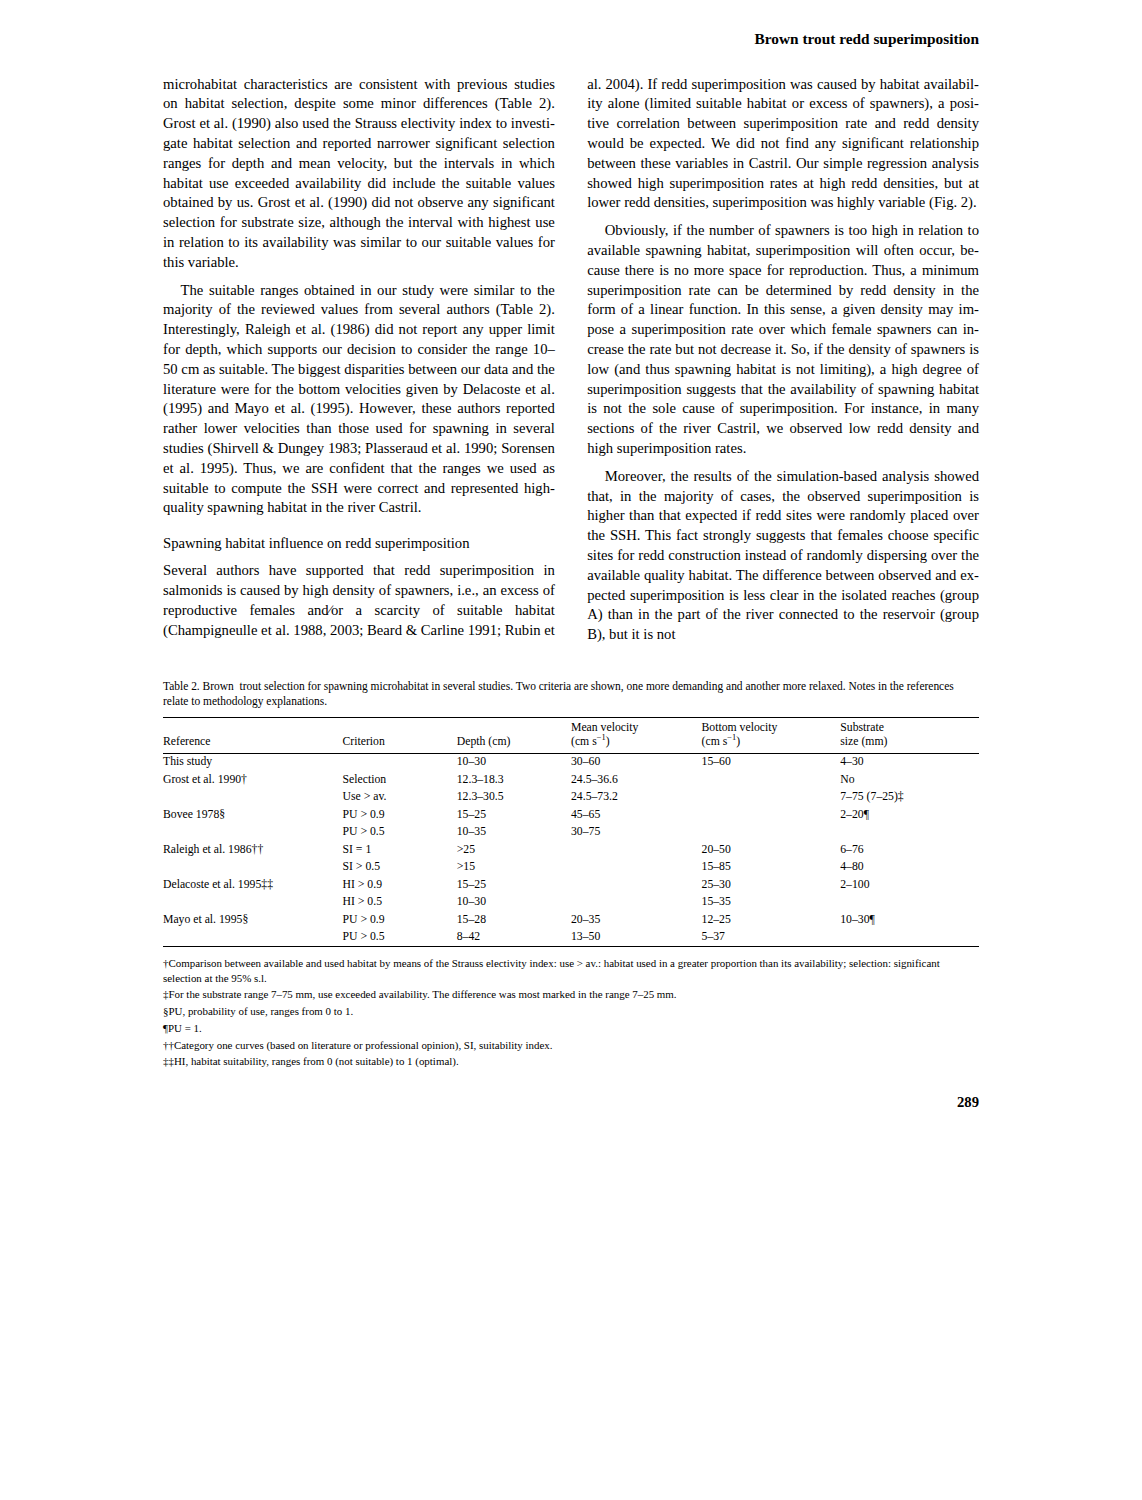Brown trout redd superimposition
microhabitat characteristics are consistent with previous studies on habitat selection, despite some minor differences (Table 2). Grost et al. (1990) also used the Strauss electivity index to investigate habitat selection and reported narrower significant selection ranges for depth and mean velocity, but the intervals in which habitat use exceeded availability did include the suitable values obtained by us. Grost et al. (1990) did not observe any significant selection for substrate size, although the interval with highest use in relation to its availability was similar to our suitable values for this variable.
The suitable ranges obtained in our study were similar to the majority of the reviewed values from several authors (Table 2). Interestingly, Raleigh et al. (1986) did not report any upper limit for depth, which supports our decision to consider the range 10–50 cm as suitable. The biggest disparities between our data and the literature were for the bottom velocities given by Delacoste et al. (1995) and Mayo et al. (1995). However, these authors reported rather lower velocities than those used for spawning in several studies (Shirvell & Dungey 1983; Plasseraud et al. 1990; Sorensen et al. 1995). Thus, we are confident that the ranges we used as suitable to compute the SSH were correct and represented high-quality spawning habitat in the river Castril.
Spawning habitat influence on redd superimposition
Several authors have supported that redd superimposition in salmonids is caused by high density of spawners, i.e., an excess of reproductive females and∕or a scarcity of suitable habitat (Champigneulle et al. 1988, 2003; Beard & Carline 1991; Rubin et al. 2004). If redd superimposition was caused by habitat availability alone (limited suitable habitat or excess of spawners), a positive correlation between superimposition rate and redd density would be expected. We did not find any significant relationship between these variables in Castril. Our simple regression analysis showed high superimposition rates at high redd densities, but at lower redd densities, superimposition was highly variable (Fig. 2).
Obviously, if the number of spawners is too high in relation to available spawning habitat, superimposition will often occur, because there is no more space for reproduction. Thus, a minimum superimposition rate can be determined by redd density in the form of a linear function. In this sense, a given density may impose a superimposition rate over which female spawners can increase the rate but not decrease it. So, if the density of spawners is low (and thus spawning habitat is not limiting), a high degree of superimposition suggests that the availability of spawning habitat is not the sole cause of superimposition. For instance, in many sections of the river Castril, we observed low redd density and high superimposition rates.
Moreover, the results of the simulation-based analysis showed that, in the majority of cases, the observed superimposition is higher than that expected if redd sites were randomly placed over the SSH. This fact strongly suggests that females choose specific sites for redd construction instead of randomly dispersing over the available quality habitat. The difference between observed and expected superimposition is less clear in the isolated reaches (group A) than in the part of the river connected to the reservoir (group B), but it is not
Table 2. Brown trout selection for spawning microhabitat in several studies. Two criteria are shown, one more demanding and another more relaxed. Notes in the references relate to methodology explanations.
| Reference | Criterion | Depth (cm) | Mean velocity (cm s −1 ) | Bottom velocity (cm s −1 ) | Substrate size (mm) |
| --- | --- | --- | --- | --- | --- |
| This study | | 10–30 | 30–60 | 15–60 | 4–30 |
| Grost et al. 1990† | Selection | 12.3–18.3 | 24.5–36.6 | | No |
| | Use > av. | 12.3–30.5 | 24.5–73.2 | | 7–75 (7–25)‡ |
| Bovee 1978§ | PU > 0.9 | 15–25 | 45–65 | | 2–20¶ |
| | PU > 0.5 | 10–35 | 30–75 | | |
| Raleigh et al. 1986†† | SI = 1 | >25 | | 20–50 | 6–76 |
| | SI > 0.5 | >15 | | 15–85 | 4–80 |
| Delacoste et al. 1995‡‡ | HI > 0.9 | 15–25 | | 25–30 | 2–100 |
| | HI > 0.5 | 10–30 | | 15–35 | |
| Mayo et al. 1995§ | PU > 0.9 | 15–28 | 20–35 | 12–25 | 10–30¶ |
| | PU > 0.5 | 8–42 | 13–50 | 5–37 | |
†Comparison between available and used habitat by means of the Strauss electivity index: use > av.: habitat used in a greater proportion than its availability; selection: significant selection at the 95% s.l.
‡For the substrate range 7–75 mm, use exceeded availability. The difference was most marked in the range 7–25 mm.
§PU, probability of use, ranges from 0 to 1.
¶PU = 1.
††Category one curves (based on literature or professional opinion), SI, suitability index.
‡‡HI, habitat suitability, ranges from 0 (not suitable) to 1 (optimal).
289